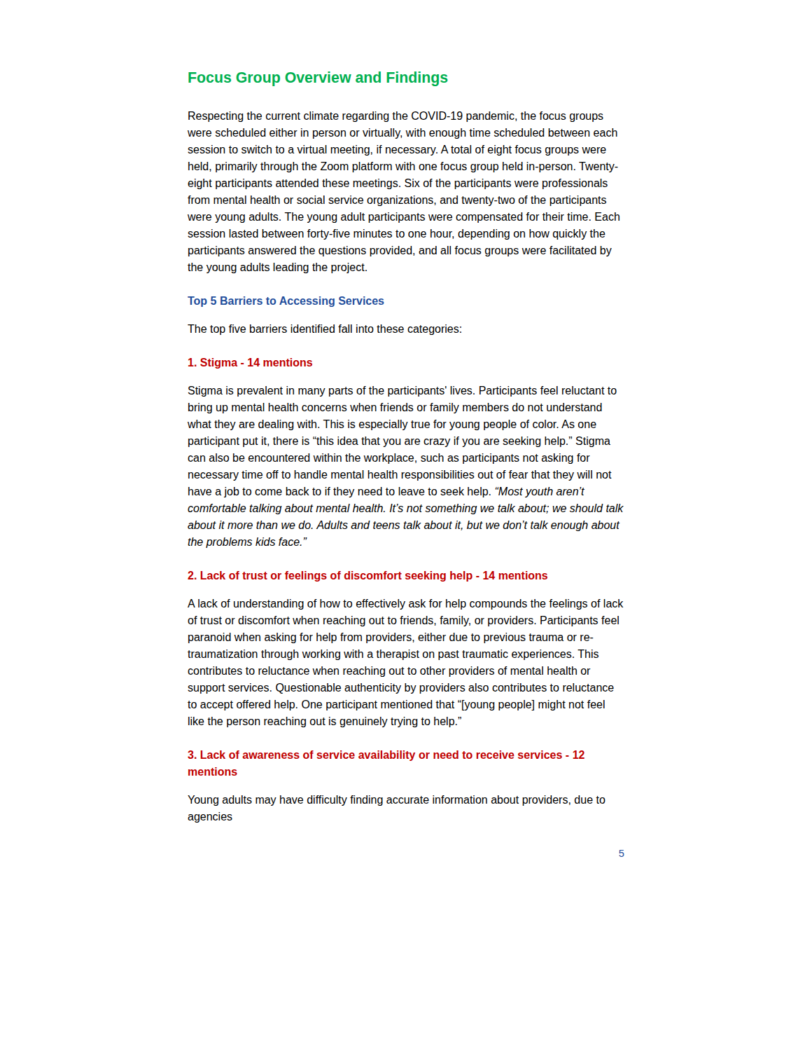Focus Group Overview and Findings
Respecting the current climate regarding the COVID-19 pandemic, the focus groups were scheduled either in person or virtually, with enough time scheduled between each session to switch to a virtual meeting, if necessary. A total of eight focus groups were held, primarily through the Zoom platform with one focus group held in-person. Twenty-eight participants attended these meetings. Six of the participants were professionals from mental health or social service organizations, and twenty-two of the participants were young adults. The young adult participants were compensated for their time. Each session lasted between forty-five minutes to one hour, depending on how quickly the participants answered the questions provided, and all focus groups were facilitated by the young adults leading the project.
Top 5 Barriers to Accessing Services
The top five barriers identified fall into these categories:
1. Stigma - 14 mentions
Stigma is prevalent in many parts of the participants' lives. Participants feel reluctant to bring up mental health concerns when friends or family members do not understand what they are dealing with. This is especially true for young people of color. As one participant put it, there is “this idea that you are crazy if you are seeking help.” Stigma can also be encountered within the workplace, such as participants not asking for necessary time off to handle mental health responsibilities out of fear that they will not have a job to come back to if they need to leave to seek help. “Most youth aren’t comfortable talking about mental health. It’s not something we talk about; we should talk about it more than we do. Adults and teens talk about it, but we don’t talk enough about the problems kids face.”
2. Lack of trust or feelings of discomfort seeking help - 14 mentions
A lack of understanding of how to effectively ask for help compounds the feelings of lack of trust or discomfort when reaching out to friends, family, or providers. Participants feel paranoid when asking for help from providers, either due to previous trauma or re-traumatization through working with a therapist on past traumatic experiences. This contributes to reluctance when reaching out to other providers of mental health or support services. Questionable authenticity by providers also contributes to reluctance to accept offered help. One participant mentioned that “[young people] might not feel like the person reaching out is genuinely trying to help.”
3. Lack of awareness of service availability or need to receive services - 12 mentions
Young adults may have difficulty finding accurate information about providers, due to agencies
5